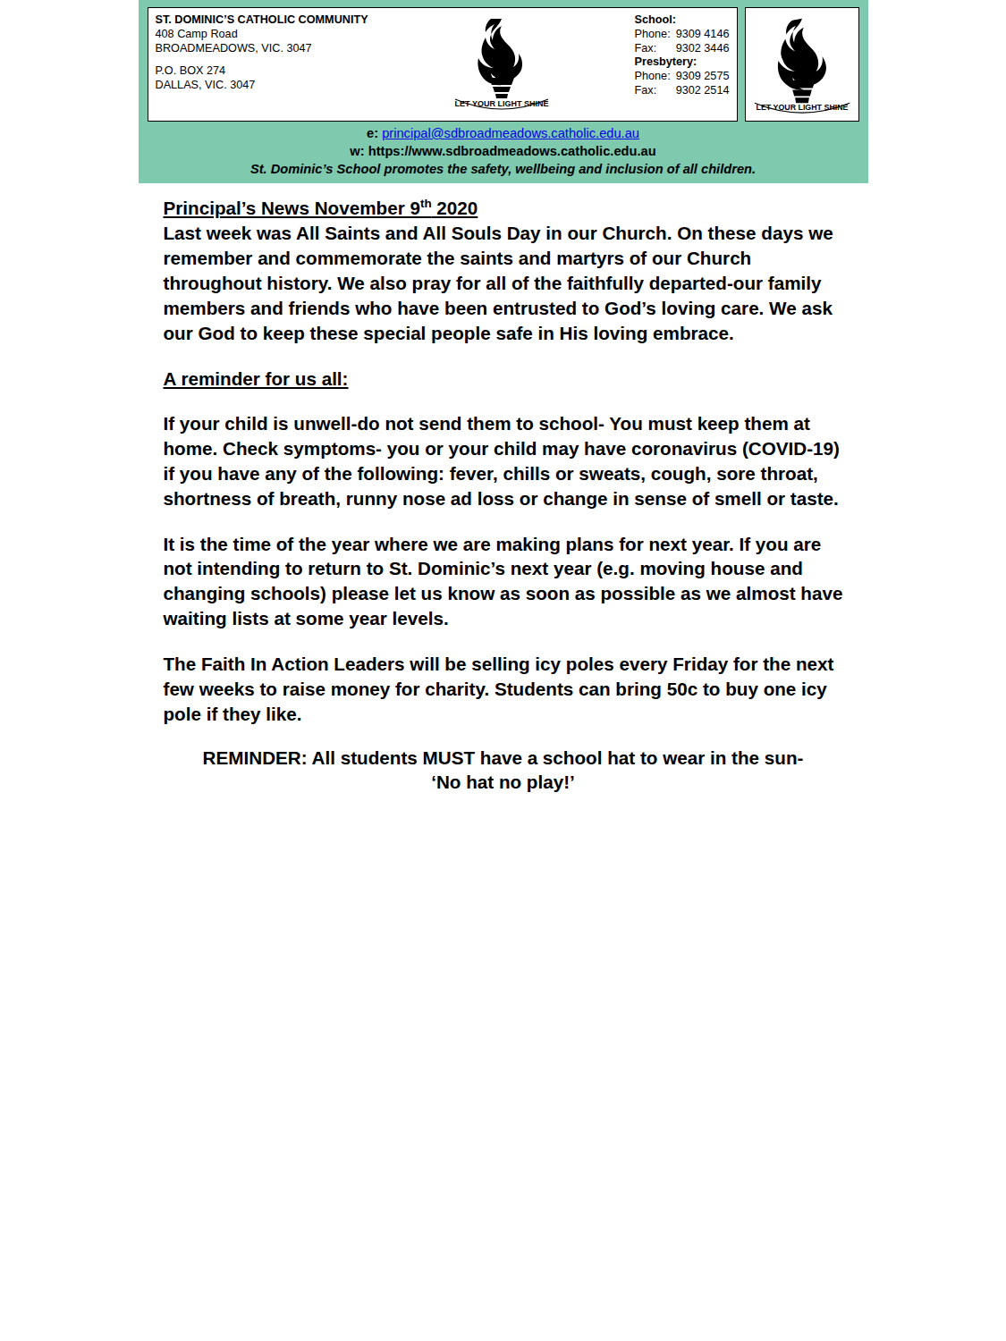ST. DOMINIC’S CATHOLIC COMMUNITY
408 Camp Road
BROADMEADOWS, VIC. 3047
P.O. BOX 274
DALLAS, VIC. 3047
LET YOUR LIGHT SHINE
| School: |
| Phone: | 9309 4146 |
| Fax: | 9302 3446 |
| Presbytery: |
| Phone: | 9309 2575 |
| Fax: | 9302 2514 |
LET YOUR LIGHT SHINE
e: principal@sdbroadmeadows.catholic.edu.au
w: https://www.sdbroadmeadows.catholic.edu.au
St. Dominic’s School promotes the safety, wellbeing and inclusion of all children.
Principal’s News November 9th 2020
Last week was All Saints and All Souls Day in our Church. On these days we remember and commemorate the saints and martyrs of our Church throughout history. We also pray for all of the faithfully departed-our family members and friends who have been entrusted to God’s loving care. We ask our God to keep these special people safe in His loving embrace.
A reminder for us all:
If your child is unwell-do not send them to school- You must keep them at home. Check symptoms- you or your child may have coronavirus (COVID-19) if you have any of the following: fever, chills or sweats, cough, sore throat, shortness of breath, runny nose ad loss or change in sense of smell or taste.
It is the time of the year where we are making plans for next year. If you are not intending to return to St. Dominic’s next year (e.g. moving house and changing schools) please let us know as soon as possible as we almost have waiting lists at some year levels.
The Faith In Action Leaders will be selling icy poles every Friday for the next few weeks to raise money for charity. Students can bring 50c to buy one icy pole if they like.
REMINDER: All students MUST have a school hat to wear in the sun-
‘No hat no play!’